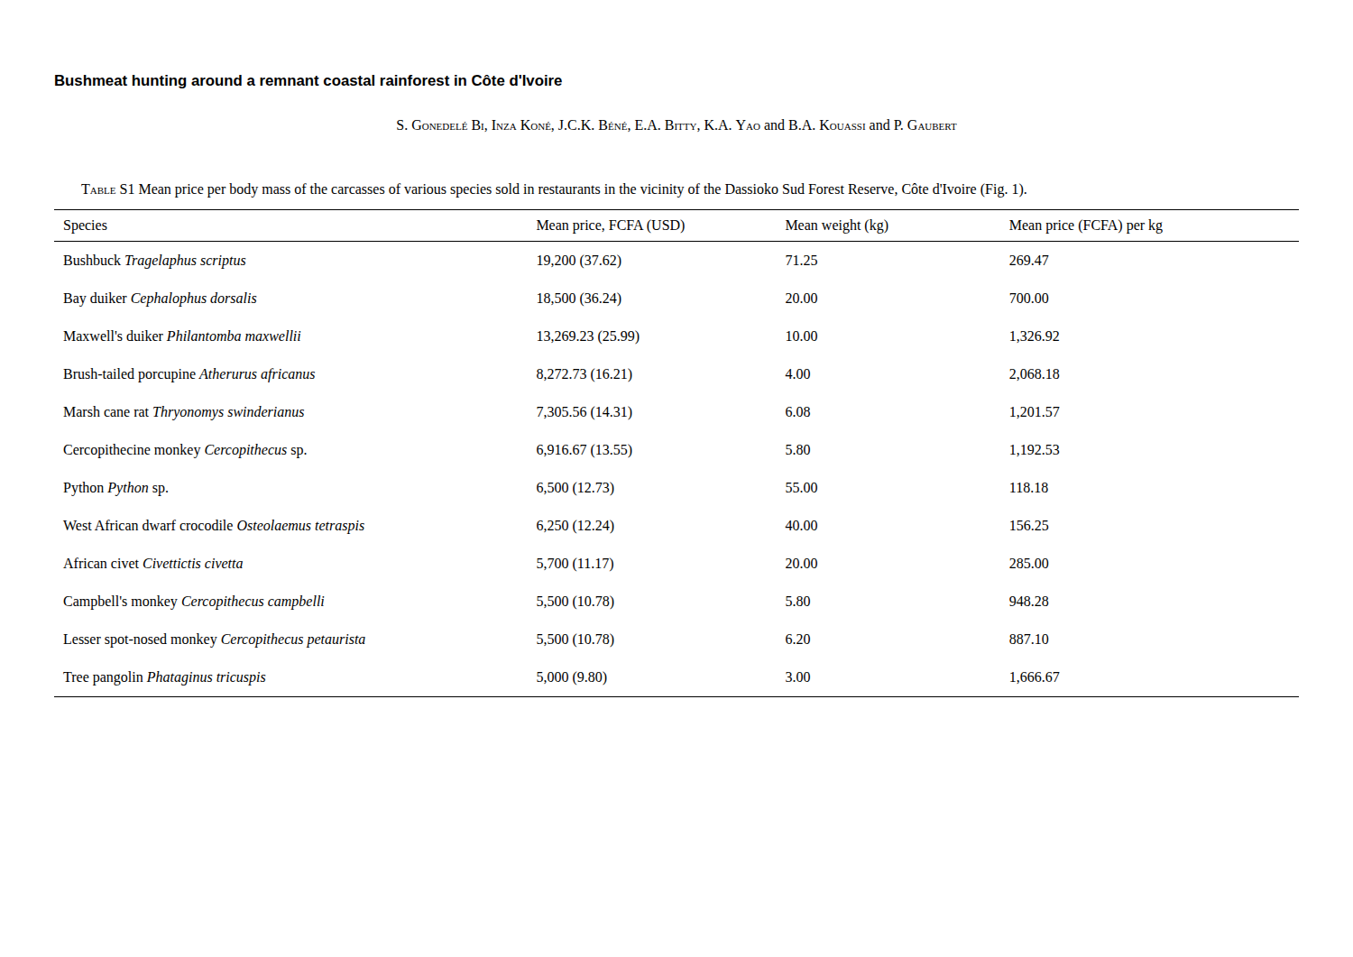Bushmeat hunting around a remnant coastal rainforest in Côte d'Ivoire
S. Gonedelé Bi, Inza Koné, J.C.K. Béné, E.A. Bitty, K.A. Yao and B.A. Kouassi and P. Gaubert
Table S1 Mean price per body mass of the carcasses of various species sold in restaurants in the vicinity of the Dassioko Sud Forest Reserve, Côte d'Ivoire (Fig. 1).
| Species | Mean price, FCFA (USD) | Mean weight (kg) | Mean price (FCFA) per kg |
| --- | --- | --- | --- |
| Bushbuck Tragelaphus scriptus | 19,200 (37.62) | 71.25 | 269.47 |
| Bay duiker Cephalophus dorsalis | 18,500 (36.24) | 20.00 | 700.00 |
| Maxwell's duiker Philantomba maxwellii | 13,269.23 (25.99) | 10.00 | 1,326.92 |
| Brush-tailed porcupine Atherurus africanus | 8,272.73 (16.21) | 4.00 | 2,068.18 |
| Marsh cane rat Thryonomys swinderianus | 7,305.56 (14.31) | 6.08 | 1,201.57 |
| Cercopithecine monkey Cercopithecus sp. | 6,916.67 (13.55) | 5.80 | 1,192.53 |
| Python Python sp. | 6,500 (12.73) | 55.00 | 118.18 |
| West African dwarf crocodile Osteolaemus tetraspis | 6,250 (12.24) | 40.00 | 156.25 |
| African civet Civettictis civetta | 5,700 (11.17) | 20.00 | 285.00 |
| Campbell's monkey Cercopithecus campbelli | 5,500 (10.78) | 5.80 | 948.28 |
| Lesser spot-nosed monkey Cercopithecus petaurista | 5,500 (10.78) | 6.20 | 887.10 |
| Tree pangolin Phataginus tricuspis | 5,000 (9.80) | 3.00 | 1,666.67 |